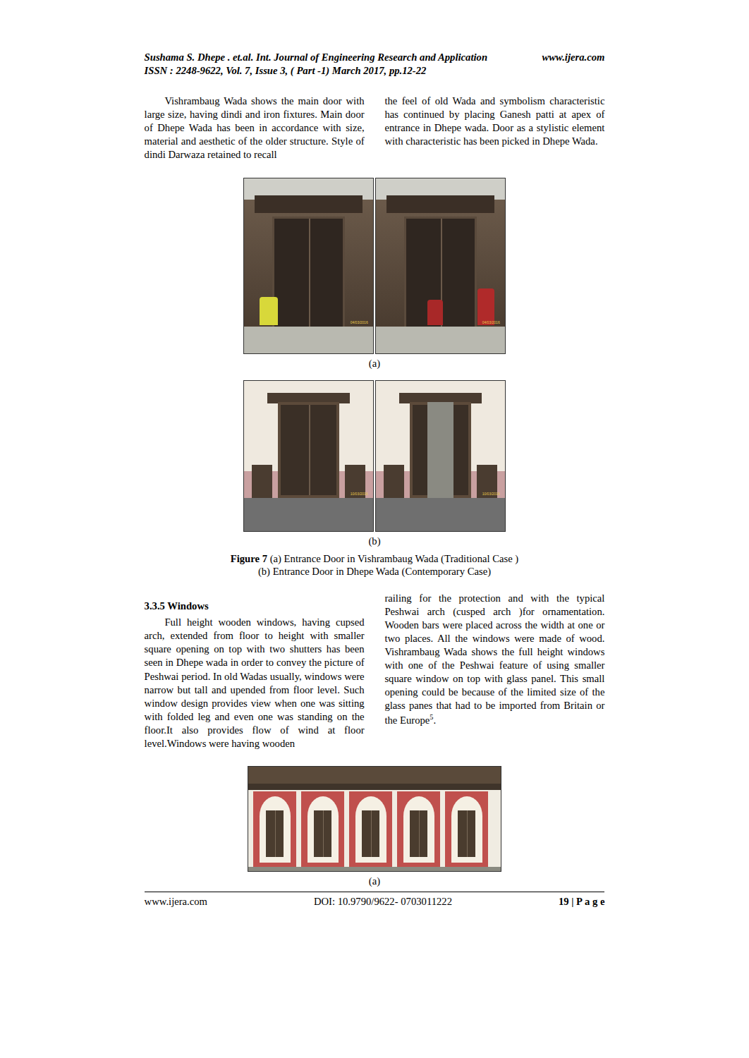Sushama S. Dhepe . et.al. Int. Journal of Engineering Research and Application www.ijera.com
ISSN : 2248-9622, Vol. 7, Issue 3, ( Part -1) March 2017, pp.12-22
Vishrambaug Wada shows the main door with large size, having dindi and iron fixtures. Main door of Dhepe Wada has been in accordance with size, material and aesthetic of the older structure. Style of dindi Darwaza retained to recall
the feel of old Wada and symbolism characteristic has continued by placing Ganesh patti at apex of entrance in Dhepe wada. Door as a stylistic element with characteristic has been picked in Dhepe Wada.
04/03/2016
04/03/2016
(a)
10/03/2016
10/03/2016
(b)
Figure 7 (a) Entrance Door in Vishrambaug Wada (Traditional Case )
(b) Entrance Door in Dhepe Wada (Contemporary Case)
3.3.5 Windows
Full height wooden windows, having cupsed arch, extended from floor to height with smaller square opening on top with two shutters has been seen in Dhepe wada in order to convey the picture of Peshwai period. In old Wadas usually, windows were narrow but tall and upended from floor level. Such window design provides view when one was sitting with folded leg and even one was standing on the floor.It also provides flow of wind at floor level.Windows were having wooden
railing for the protection and with the typical Peshwai arch (cusped arch )for ornamentation. Wooden bars were placed across the width at one or two places. All the windows were made of wood. Vishrambaug Wada shows the full height windows with one of the Peshwai feature of using smaller square window on top with glass panel. This small opening could be because of the limited size of the glass panes that had to be imported from Britain or the Europe5.
(a)
www.ijera.com DOI: 10.9790/9622- 0703011222 19 | P a g e